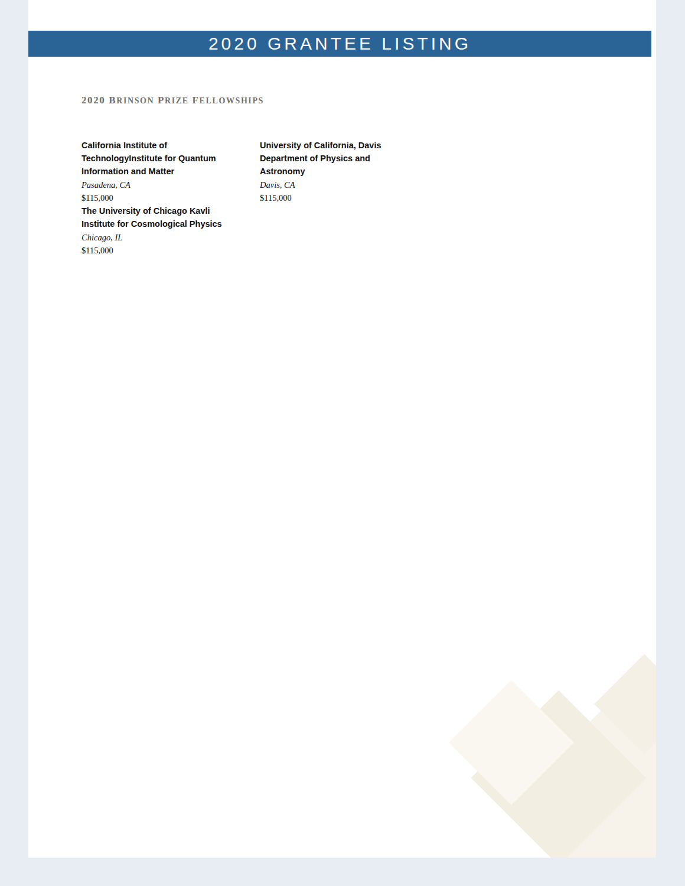2020 Grantee Listing
2020 BRINSON PRIZE FELLOWSHIPS
California Institute of TechnologyInstitute for Quantum Information and Matter
Pasadena, CA
$115,000
University of California, Davis Department of Physics and Astronomy
Davis, CA
$115,000
The University of Chicago Kavli Institute for Cosmological Physics
Chicago, IL
$115,000